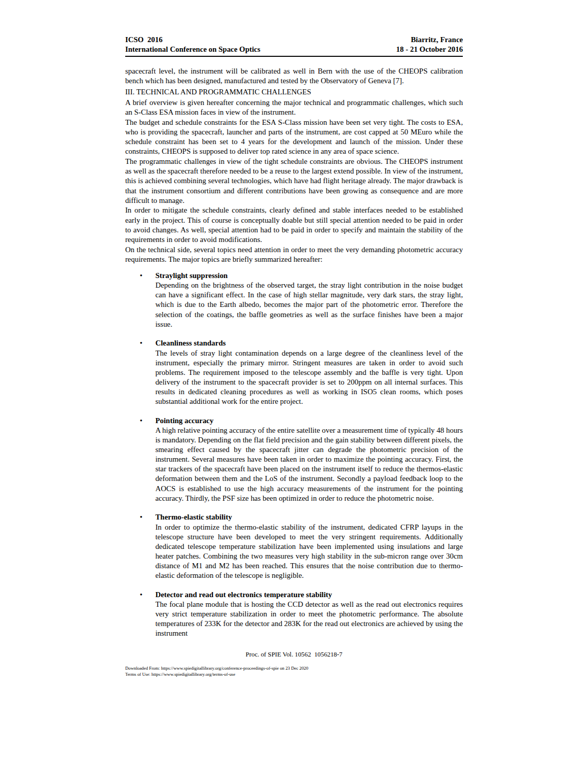| ICSO 2016 | Biarritz, France |
| International Conference on Space Optics | 18 - 21 October 2016 |
spacecraft level, the instrument will be calibrated as well in Bern with the use of the CHEOPS calibration bench which has been designed, manufactured and tested by the Observatory of Geneva [7].
III. TECHNICAL AND PROGRAMMATIC CHALLENGES
A brief overview is given hereafter concerning the major technical and programmatic challenges, which such an S-Class ESA mission faces in view of the instrument.
The budget and schedule constraints for the ESA S-Class mission have been set very tight. The costs to ESA, who is providing the spacecraft, launcher and parts of the instrument, are cost capped at 50 MEuro while the schedule constraint has been set to 4 years for the development and launch of the mission. Under these constraints, CHEOPS is supposed to deliver top rated science in any area of space science.
The programmatic challenges in view of the tight schedule constraints are obvious. The CHEOPS instrument as well as the spacecraft therefore needed to be a reuse to the largest extend possible. In view of the instrument, this is achieved combining several technologies, which have had flight heritage already. The major drawback is that the instrument consortium and different contributions have been growing as consequence and are more difficult to manage.
In order to mitigate the schedule constraints, clearly defined and stable interfaces needed to be established early in the project. This of course is conceptually doable but still special attention needed to be paid in order to avoid changes. As well, special attention had to be paid in order to specify and maintain the stability of the requirements in order to avoid modifications.
On the technical side, several topics need attention in order to meet the very demanding photometric accuracy requirements. The major topics are briefly summarized hereafter:
Straylight suppression
Depending on the brightness of the observed target, the stray light contribution in the noise budget can have a significant effect. In the case of high stellar magnitude, very dark stars, the stray light, which is due to the Earth albedo, becomes the major part of the photometric error. Therefore the selection of the coatings, the baffle geometries as well as the surface finishes have been a major issue.
Cleanliness standards
The levels of stray light contamination depends on a large degree of the cleanliness level of the instrument, especially the primary mirror. Stringent measures are taken in order to avoid such problems. The requirement imposed to the telescope assembly and the baffle is very tight. Upon delivery of the instrument to the spacecraft provider is set to 200ppm on all internal surfaces. This results in dedicated cleaning procedures as well as working in ISO5 clean rooms, which poses substantial additional work for the entire project.
Pointing accuracy
A high relative pointing accuracy of the entire satellite over a measurement time of typically 48 hours is mandatory. Depending on the flat field precision and the gain stability between different pixels, the smearing effect caused by the spacecraft jitter can degrade the photometric precision of the instrument. Several measures have been taken in order to maximize the pointing accuracy. First, the star trackers of the spacecraft have been placed on the instrument itself to reduce the thermos-elastic deformation between them and the LoS of the instrument. Secondly a payload feedback loop to the AOCS is established to use the high accuracy measurements of the instrument for the pointing accuracy. Thirdly, the PSF size has been optimized in order to reduce the photometric noise.
Thermo-elastic stability
In order to optimize the thermo-elastic stability of the instrument, dedicated CFRP layups in the telescope structure have been developed to meet the very stringent requirements. Additionally dedicated telescope temperature stabilization have been implemented using insulations and large heater patches. Combining the two measures very high stability in the sub-micron range over 30cm distance of M1 and M2 has been reached. This ensures that the noise contribution due to thermo-elastic deformation of the telescope is negligible.
Detector and read out electronics temperature stability
The focal plane module that is hosting the CCD detector as well as the read out electronics requires very strict temperature stabilization in order to meet the photometric performance. The absolute temperatures of 233K for the detector and 283K for the read out electronics are achieved by using the instrument
Proc. of SPIE Vol. 10562 1056218-7
Downloaded From: https://www.spiedigitallibrary.org/conference-proceedings-of-spie on 23 Dec 2020
Terms of Use: https://www.spiedigitallibrary.org/terms-of-use